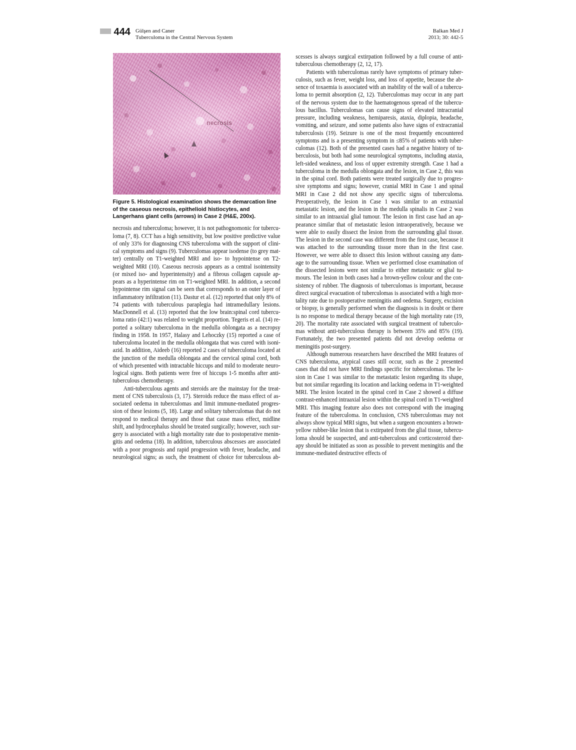444
Gülşen and Caner
Tuberculoma in the Central Nervous System
Balkan Med J
2013; 30: 442-5
necrosis
Figure 5. Histological examination shows the demarcation line of the caseous necrosis, epithelioid histiocytes, and Langerhans giant cells (arrows) in Case 2 (H&E, 200x).
necrosis and tuberculoma; however, it is not pathognomonic for tuberculoma (7, 8). CCT has a high sensitivity, but low positive predictive value of only 33% for diagnosing CNS tuberculoma with the support of clinical symptoms and signs (9). Tuberculomas appear isodense (to grey matter) centrally on T1-weighted MRI and iso- to hypointense on T2-weighted MRI (10). Caseous necrosis appears as a central isointensity (or mixed iso- and hyperintensity) and a fibrous collagen capsule appears as a hyperintense rim on T1-weighted MRI. In addition, a second hypointense rim signal can be seen that corresponds to an outer layer of inflammatory infiltration (11). Dastur et al. (12) reported that only 8% of 74 patients with tuberculous paraplegia had intramedullary lesions. MacDonnell et al. (13) reported that the low brain:spinal cord tuberculoma ratio (42:1) was related to weight proportion. Tegeris et al. (14) reported a solitary tuberculoma in the medulla oblongata as a necropsy finding in 1958. In 1957, Halasy and Lehoczky (15) reported a case of tuberculoma located in the medulla oblongata that was cured with isoniazid. In addition, Aideeb (16) reported 2 cases of tuberculoma located at the junction of the medulla oblongata and the cervical spinal cord, both of which presented with intractable hiccups and mild to moderate neurological signs. Both patients were free of hiccups 1-5 months after anti-tuberculous chemotherapy.
Anti-tuberculous agents and steroids are the mainstay for the treatment of CNS tuberculosis (3, 17). Steroids reduce the mass effect of associated oedema in tuberculomas and limit immune-mediated progression of these lesions (5, 18). Large and solitary tuberculomas that do not respond to medical therapy and those that cause mass effect, midline shift, and hydrocephalus should be treated surgically; however, such surgery is associated with a high mortality rate due to postoperative meningitis and oedema (18). In addition, tuberculous abscesses are associated with a poor prognosis and rapid progression with fever, headache, and neurological signs; as such, the treatment of choice for tuberculous abscesses is always surgical extirpation followed by a full course of anti-tuberculous chemotherapy (2, 12, 17).
Patients with tuberculomas rarely have symptoms of primary tuberculosis, such as fever, weight loss, and loss of appetite, because the absence of toxaemia is associated with an inability of the wall of a tuberculoma to permit absorption (2, 12). Tuberculomas may occur in any part of the nervous system due to the haematogenous spread of the tuberculous bacillus. Tuberculomas can cause signs of elevated intracranial pressure, including weakness, hemiparesis, ataxia, diplopia, headache, vomiting, and seizure, and some patients also have signs of extracranial tuberculosis (19). Seizure is one of the most frequently encountered symptoms and is a presenting symptom in ≤85% of patients with tuberculomas (12). Both of the presented cases had a negative history of tuberculosis, but both had some neurological symptoms, including ataxia, left-sided weakness, and loss of upper extremity strength. Case 1 had a tuberculoma in the medulla oblongata and the lesion, in Case 2, this was in the spinal cord. Both patients were treated surgically due to progressive symptoms and signs; however, cranial MRI in Case 1 and spinal MRI in Case 2 did not show any specific signs of tuberculoma. Preoperatively, the lesion in Case 1 was similar to an extraaxial metastatic lesion, and the lesion in the medulla spinalis in Case 2 was similar to an intraaxial glial tumour. The lesion in first case had an appearance similar that of metastatic lesion intraoperatively, because we were able to easily dissect the lesion from the surrounding glial tissue. The lesion in the second case was different from the first case, because it was attached to the surrounding tissue more than in the first case. However, we were able to dissect this lesion without causing any damage to the surrounding tissue. When we performed close examination of the dissected lesions were not similar to either metastatic or glial tumours. The lesion in both cases had a brown-yellow colour and the consistency of rubber. The diagnosis of tuberculomas is important, because direct surgical evacuation of tuberculomas is associated with a high mortality rate due to postoperative meningitis and oedema. Surgery, excision or biopsy, is generally performed when the diagnosis is in doubt or there is no response to medical therapy because of the high mortality rate (19, 20). The mortality rate associated with surgical treatment of tuberculomas without anti-tuberculous therapy is between 35% and 85% (19). Fortunately, the two presented patients did not develop oedema or meningitis post-surgery.
Although numerous researchers have described the MRI features of CNS tuberculoma, atypical cases still occur, such as the 2 presented cases that did not have MRI findings specific for tuberculomas. The lesion in Case 1 was similar to the metastatic lesion regarding its shape, but not similar regarding its location and lacking oedema in T1-weighted MRI. The lesion located in the spinal cord in Case 2 showed a diffuse contrast-enhanced intraaxial lesion within the spinal cord in T1-weighted MRI. This imaging feature also does not correspond with the imaging feature of the tuberculoma. In conclusion, CNS tuberculomas may not always show typical MRI signs, but when a surgeon encounters a brown-yellow rubber-like lesion that is extirpated from the glial tissue, tuberculoma should be suspected, and anti-tuberculous and corticosteroid therapy should be initiated as soon as possible to prevent meningitis and the immune-mediated destructive effects of